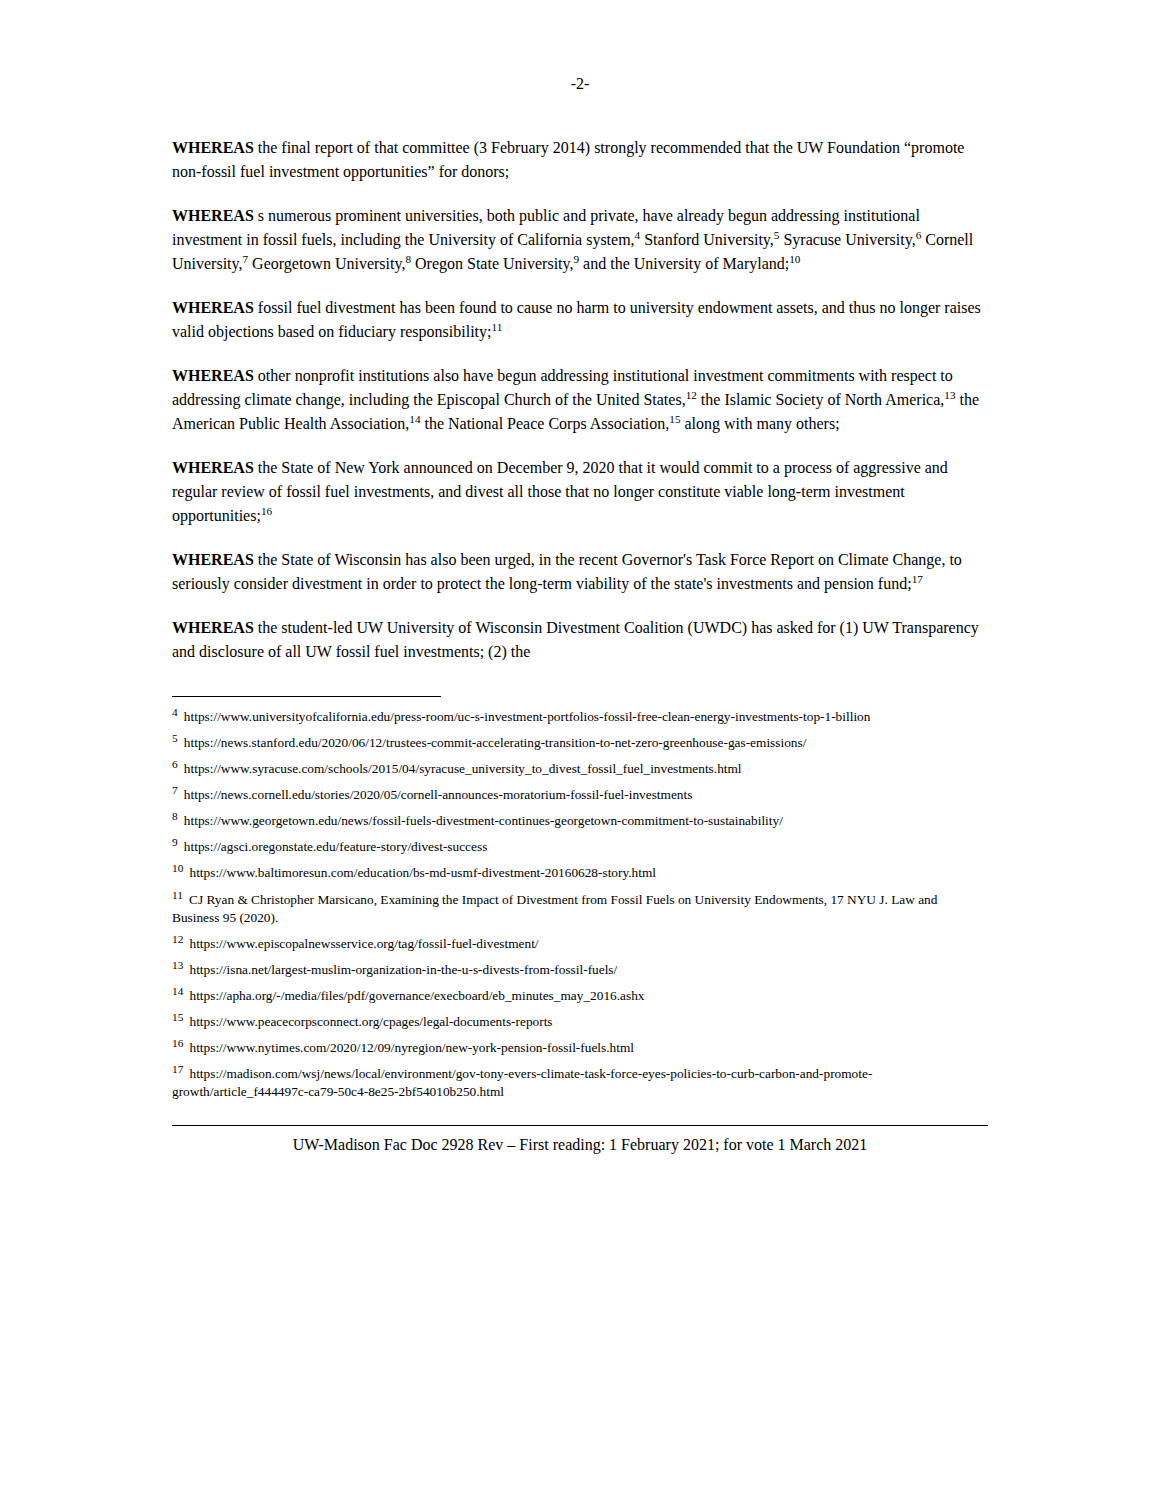-2-
WHEREAS the final report of that committee (3 February 2014) strongly recommended that the UW Foundation “promote non-fossil fuel investment opportunities” for donors;
WHEREAS s numerous prominent universities, both public and private, have already begun addressing institutional investment in fossil fuels, including the University of California system,4 Stanford University,5 Syracuse University,6 Cornell University,7 Georgetown University,8 Oregon State University,9 and the University of Maryland;10
WHEREAS fossil fuel divestment has been found to cause no harm to university endowment assets, and thus no longer raises valid objections based on fiduciary responsibility;11
WHEREAS other nonprofit institutions also have begun addressing institutional investment commitments with respect to addressing climate change, including the Episcopal Church of the United States,12 the Islamic Society of North America,13 the American Public Health Association,14 the National Peace Corps Association,15 along with many others;
WHEREAS the State of New York announced on December 9, 2020 that it would commit to a process of aggressive and regular review of fossil fuel investments, and divest all those that no longer constitute viable long-term investment opportunities;16
WHEREAS the State of Wisconsin has also been urged, in the recent Governor's Task Force Report on Climate Change, to seriously consider divestment in order to protect the long-term viability of the state's investments and pension fund;17
WHEREAS the student-led UW University of Wisconsin Divestment Coalition (UWDC) has asked for (1) UW Transparency and disclosure of all UW fossil fuel investments; (2) the
4 https://www.universityofcalifornia.edu/press-room/uc-s-investment-portfolios-fossil-free-clean-energy-investments-top-1-billion
5 https://news.stanford.edu/2020/06/12/trustees-commit-accelerating-transition-to-net-zero-greenhouse-gas-emissions/
6 https://www.syracuse.com/schools/2015/04/syracuse_university_to_divest_fossil_fuel_investments.html
7 https://news.cornell.edu/stories/2020/05/cornell-announces-moratorium-fossil-fuel-investments
8 https://www.georgetown.edu/news/fossil-fuels-divestment-continues-georgetown-commitment-to-sustainability/
9 https://agsci.oregonstate.edu/feature-story/divest-success
10 https://www.baltimoresun.com/education/bs-md-usmf-divestment-20160628-story.html
11 CJ Ryan & Christopher Marsicano, Examining the Impact of Divestment from Fossil Fuels on University Endowments, 17 NYU J. Law and Business 95 (2020).
12 https://www.episcopalnewsservice.org/tag/fossil-fuel-divestment/
13 https://isna.net/largest-muslim-organization-in-the-u-s-divests-from-fossil-fuels/
14 https://apha.org/-/media/files/pdf/governance/execboard/eb_minutes_may_2016.ashx
15 https://www.peacecorpsconnect.org/cpages/legal-documents-reports
16 https://www.nytimes.com/2020/12/09/nyregion/new-york-pension-fossil-fuels.html
17 https://madison.com/wsj/news/local/environment/gov-tony-evers-climate-task-force-eyes-policies-to-curb-carbon-and-promote-growth/article_f444497c-ca79-50c4-8e25-2bf54010b250.html
UW-Madison Fac Doc 2928 Rev – First reading: 1 February 2021; for vote 1 March 2021